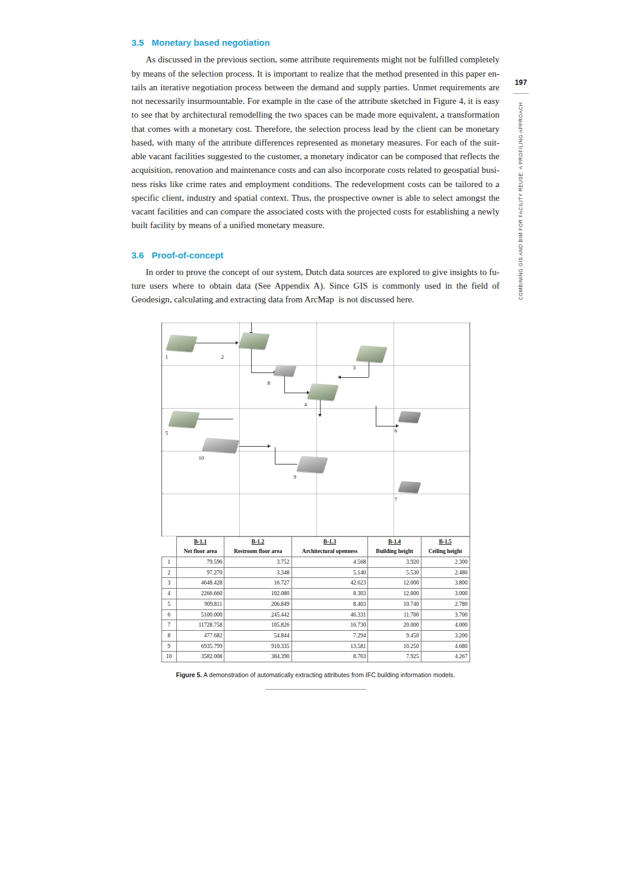197
Combining GIS and BIM for Facility Reuse: A Profiling Approach
3.5 Monetary based negotiation
As discussed in the previous section, some attribute requirements might not be fulfilled completely by means of the selection process. It is important to realize that the method presented in this paper entails an iterative negotiation process between the demand and supply parties. Unmet requirements are not necessarily insurmountable. For example in the case of the attribute sketched in Figure 4, it is easy to see that by architectural remodelling the two spaces can be made more equivalent, a transformation that comes with a monetary cost. Therefore, the selection process lead by the client can be monetary based, with many of the attribute differences represented as monetary measures. For each of the suitable vacant facilities suggested to the customer, a monetary indicator can be composed that reflects the acquisition, renovation and maintenance costs and can also incorporate costs related to geospatial business risks like crime rates and employment conditions. The redevelopment costs can be tailored to a specific client, industry and spatial context. Thus, the prospective owner is able to select amongst the vacant facilities and can compare the associated costs with the projected costs for establishing a newly built facility by means of a unified monetary measure.
3.6 Proof-of-concept
In order to prove the concept of our system, Dutch data sources are explored to give insights to future users where to obtain data (See Appendix A). Since GIS is commonly used in the field of Geodesign, calculating and extracting data from ArcMap is not discussed here.
1
2
3
8
4
5
6
10
9
7
| | B-1.1 | B-1.2 | B-1.3 | B-1.4 | B-1.5 |
| --- | --- | --- | --- | --- | --- |
| | Net floor area | Restroom floor area | Architectural openness | Building height | Ceiling height |
| 1 | 79.596 | 3.752 | 4.568 | 3.920 | 2.300 |
| 2 | 97.270 | 3.348 | 5.140 | 5.530 | 2.480 |
| 3 | 4648.428 | 16.727 | 42.623 | 12.000 | 3.800 |
| 4 | 2266.660 | 102.080 | 8.303 | 12.000 | 3.000 |
| 5 | 909.811 | 206.849 | 8.403 | 10.740 | 2.780 |
| 6 | 5100.000 | 245.442 | 46.331 | 11.700 | 3.700 |
| 7 | 11728.758 | 105.826 | 16.730 | 20.000 | 4.000 |
| 8 | 477.682 | 54.844 | 7.294 | 9.450 | 3.200 |
| 9 | 6935.799 | 910.335 | 13.581 | 10.250 | 4.680 |
| 10 | 3582.008 | 384.390 | 8.703 | 7.925 | 4.267 |
Figure 5. A demonstration of automatically extracting attributes from IFC building information models.